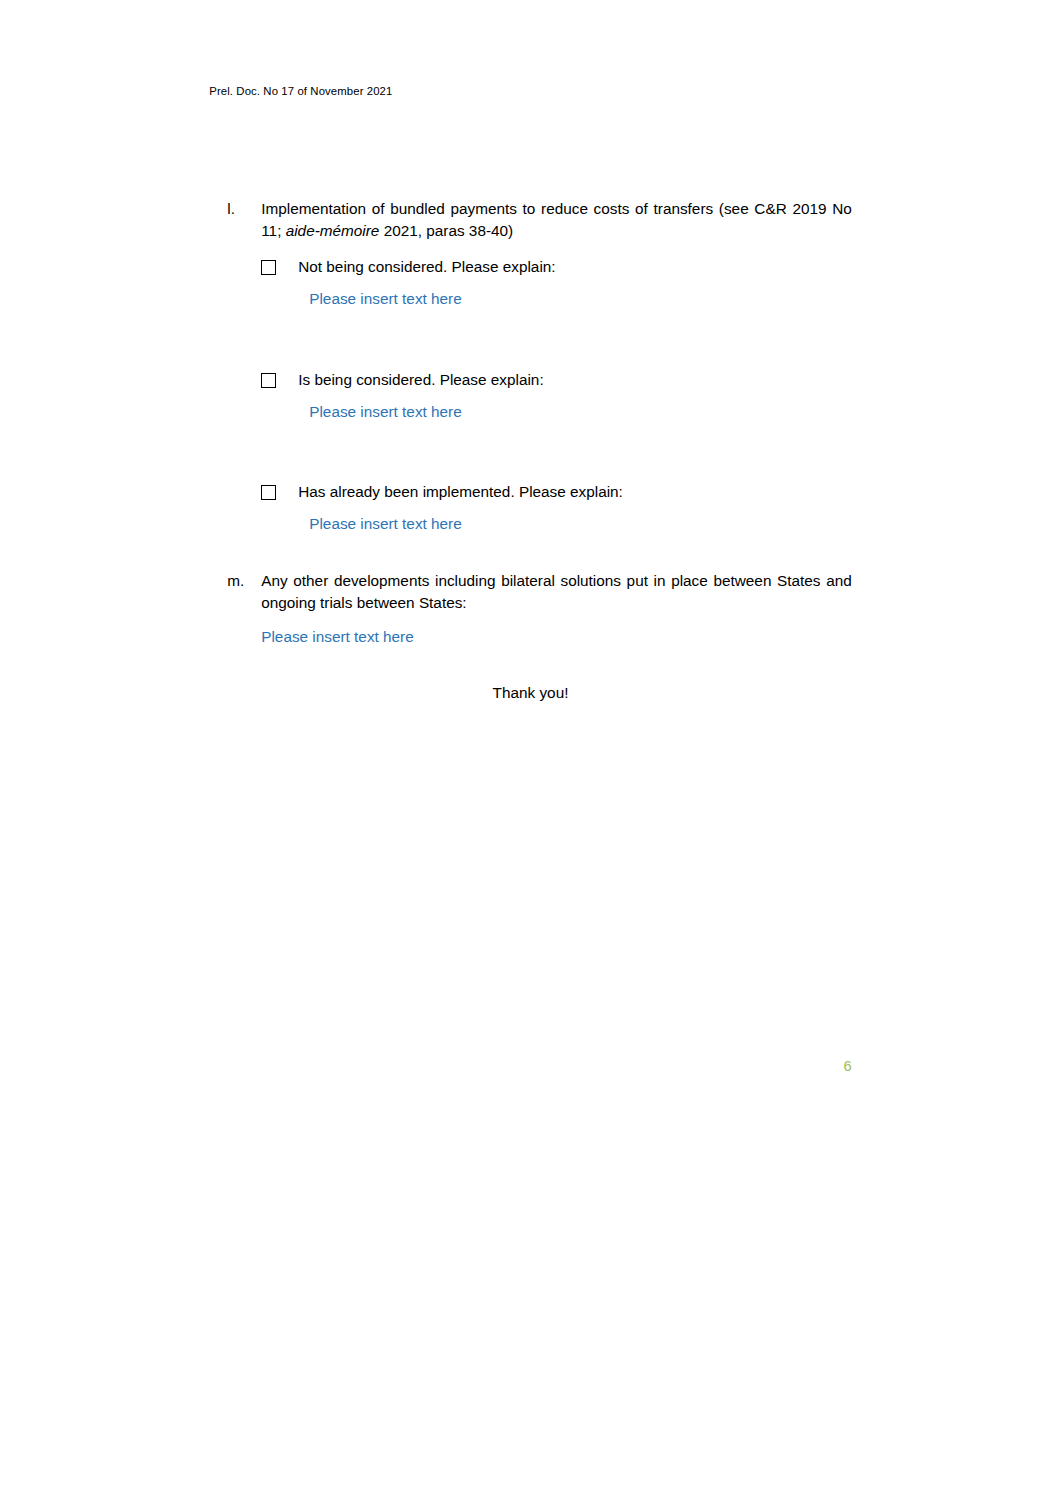Prel. Doc. No 17 of November 2021
l.
Implementation of bundled payments to reduce costs of transfers (see C&R 2019 No 11; aide-mémoire 2021, paras 38-40)
Not being considered. Please explain:
Please insert text here
Is being considered. Please explain:
Please insert text here
Has already been implemented. Please explain:
Please insert text here
m.
Any other developments including bilateral solutions put in place between States and ongoing trials between States:
Please insert text here
Thank you!
6